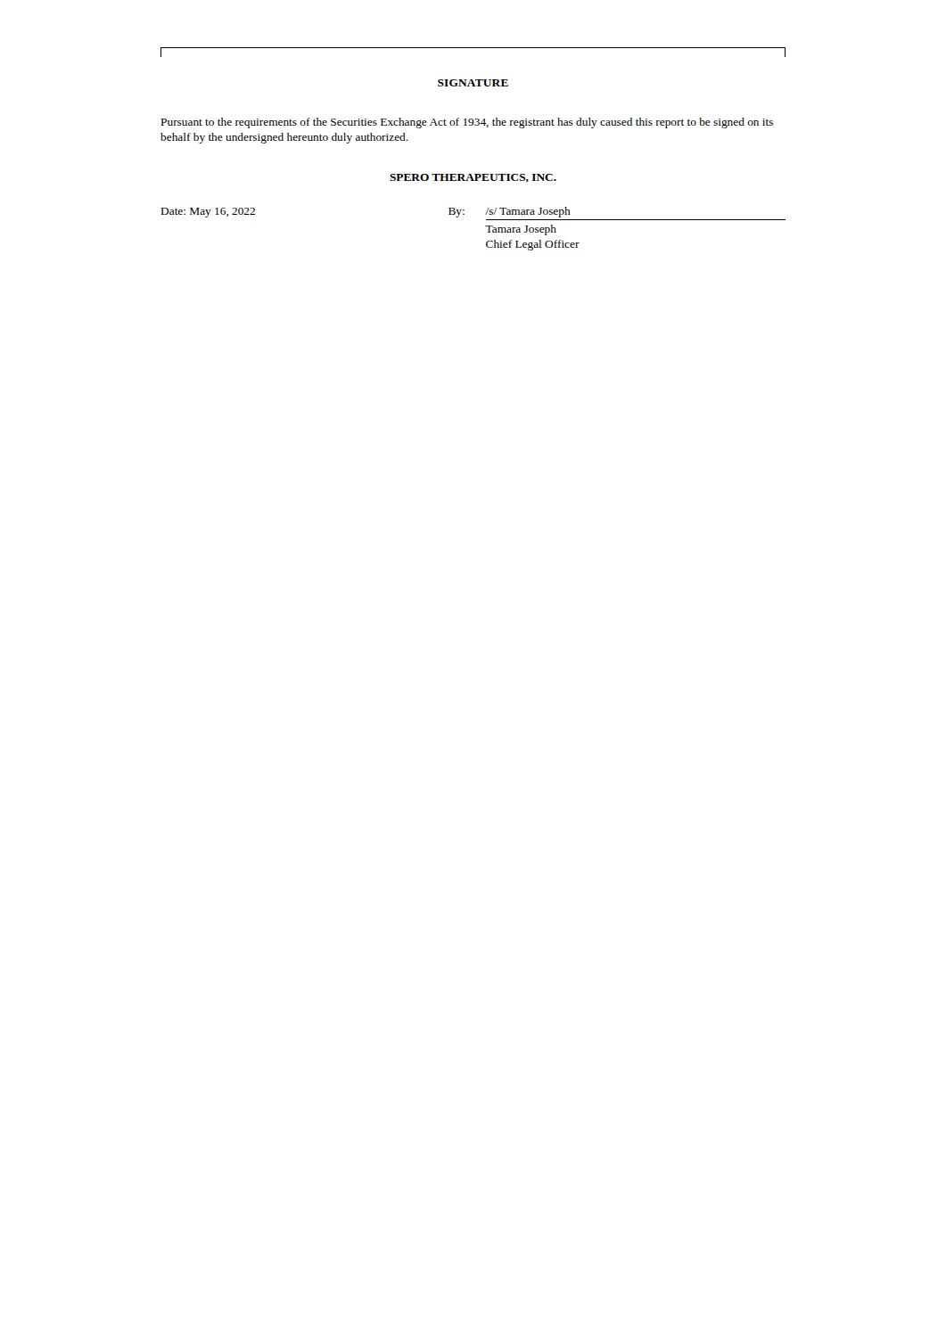SIGNATURE
Pursuant to the requirements of the Securities Exchange Act of 1934, the registrant has duly caused this report to be signed on its behalf by the undersigned hereunto duly authorized.
SPERO THERAPEUTICS, INC.
| Date: May 16, 2022 | By: | /s/ Tamara Joseph Tamara Joseph Chief Legal Officer |